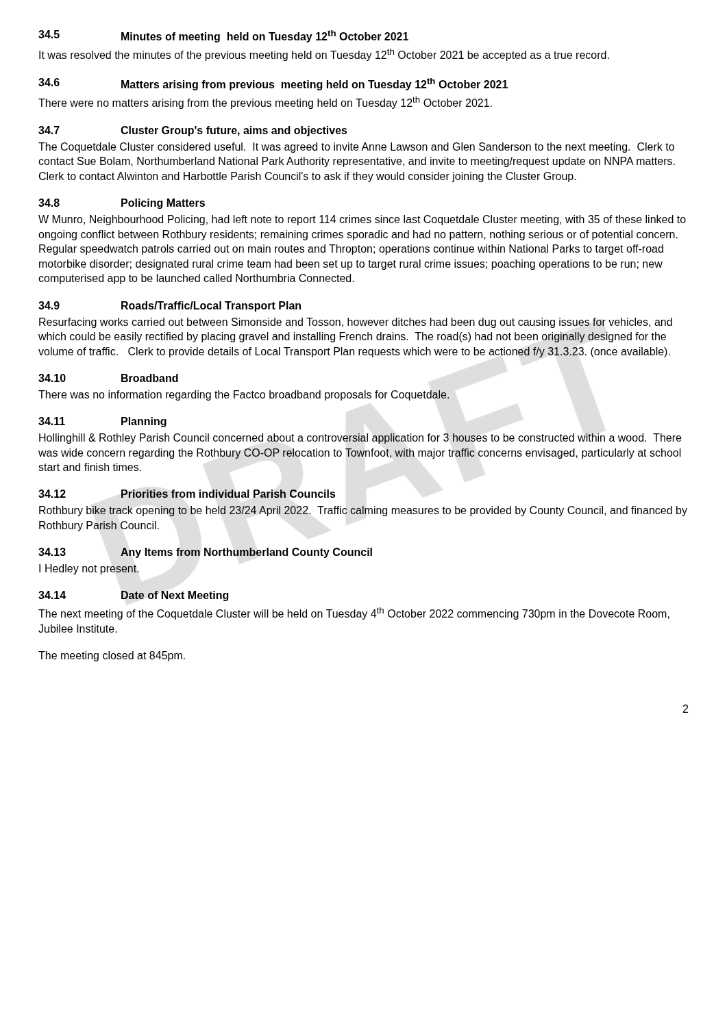DRAFT
34.5 Minutes of meeting held on Tuesday 12th October 2021
It was resolved the minutes of the previous meeting held on Tuesday 12th October 2021 be accepted as a true record.
34.6 Matters arising from previous meeting held on Tuesday 12th October 2021
There were no matters arising from the previous meeting held on Tuesday 12th October 2021.
34.7 Cluster Group's future, aims and objectives
The Coquetdale Cluster considered useful. It was agreed to invite Anne Lawson and Glen Sanderson to the next meeting. Clerk to contact Sue Bolam, Northumberland National Park Authority representative, and invite to meeting/request update on NNPA matters. Clerk to contact Alwinton and Harbottle Parish Council's to ask if they would consider joining the Cluster Group.
34.8 Policing Matters
W Munro, Neighbourhood Policing, had left note to report 114 crimes since last Coquetdale Cluster meeting, with 35 of these linked to ongoing conflict between Rothbury residents; remaining crimes sporadic and had no pattern, nothing serious or of potential concern. Regular speedwatch patrols carried out on main routes and Thropton; operations continue within National Parks to target off-road motorbike disorder; designated rural crime team had been set up to target rural crime issues; poaching operations to be run; new computerised app to be launched called Northumbria Connected.
34.9 Roads/Traffic/Local Transport Plan
Resurfacing works carried out between Simonside and Tosson, however ditches had been dug out causing issues for vehicles, and which could be easily rectified by placing gravel and installing French drains. The road(s) had not been originally designed for the volume of traffic. Clerk to provide details of Local Transport Plan requests which were to be actioned f/y 31.3.23. (once available).
34.10 Broadband
There was no information regarding the Factco broadband proposals for Coquetdale.
34.11 Planning
Hollinghill & Rothley Parish Council concerned about a controversial application for 3 houses to be constructed within a wood. There was wide concern regarding the Rothbury CO-OP relocation to Townfoot, with major traffic concerns envisaged, particularly at school start and finish times.
34.12 Priorities from individual Parish Councils
Rothbury bike track opening to be held 23/24 April 2022. Traffic calming measures to be provided by County Council, and financed by Rothbury Parish Council.
34.13 Any Items from Northumberland County Council
I Hedley not present.
34.14 Date of Next Meeting
The next meeting of the Coquetdale Cluster will be held on Tuesday 4th October 2022 commencing 730pm in the Dovecote Room, Jubilee Institute.
The meeting closed at 845pm.
2